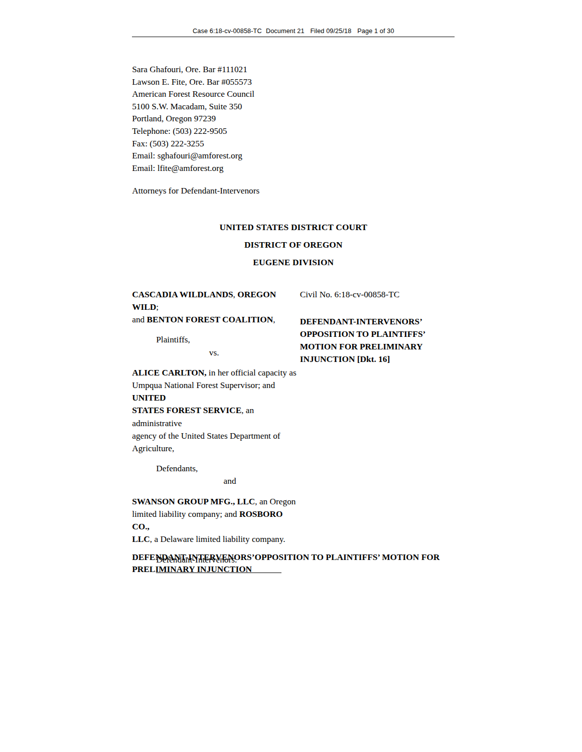Case 6:18-cv-00858-TC Document 21 Filed 09/25/18 Page 1 of 30
Sara Ghafouri, Ore. Bar #111021
Lawson E. Fite, Ore. Bar #055573
American Forest Resource Council
5100 S.W. Macadam, Suite 350
Portland, Oregon 97239
Telephone: (503) 222-9505
Fax: (503) 222-3255
Email: sghafouri@amforest.org
Email: lfite@amforest.org
Attorneys for Defendant-Intervenors
UNITED STATES DISTRICT COURT
DISTRICT OF OREGON
EUGENE DIVISION
| CASCADIA WILDLANDS , OREGON WILD ; and BENTON FOREST COALITION , Plaintiffs, vs. ALICE CARLTON, in her official capacity as Umpqua National Forest Supervisor; and UNITED STATES FOREST SERVICE , an administrative agency of the United States Department of Agriculture, Defendants, and SWANSON GROUP MFG., LLC , an Oregon limited liability company; and ROSBORO CO., LLC , a Delaware limited liability company. Defendant-Intervenors. | Civil No. 6:18-cv-00858-TC DEFENDANT-INTERVENORS’ OPPOSITION TO PLAINTIFFS’ MOTION FOR PRELIMINARY INJUNCTION [Dkt. 16] |
DEFENDANT-INTERVENORS’OPPOSITION TO PLAINTIFFS’ MOTION FOR
PRELIMINARY INJUNCTION